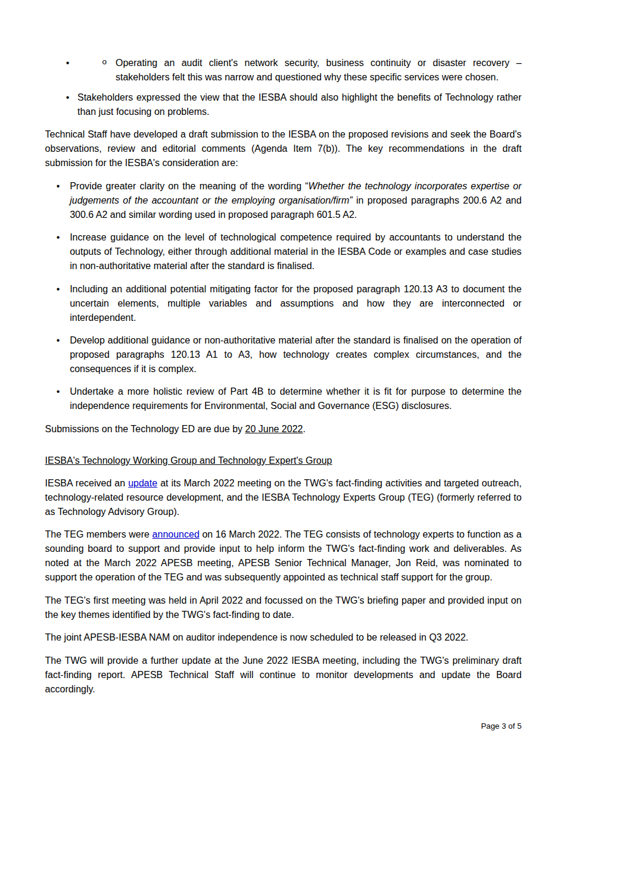Operating an audit client's network security, business continuity or disaster recovery – stakeholders felt this was narrow and questioned why these specific services were chosen.
Stakeholders expressed the view that the IESBA should also highlight the benefits of Technology rather than just focusing on problems.
Technical Staff have developed a draft submission to the IESBA on the proposed revisions and seek the Board's observations, review and editorial comments (Agenda Item 7(b)). The key recommendations in the draft submission for the IESBA's consideration are:
Provide greater clarity on the meaning of the wording “Whether the technology incorporates expertise or judgements of the accountant or the employing organisation/firm” in proposed paragraphs 200.6 A2 and 300.6 A2 and similar wording used in proposed paragraph 601.5 A2.
Increase guidance on the level of technological competence required by accountants to understand the outputs of Technology, either through additional material in the IESBA Code or examples and case studies in non-authoritative material after the standard is finalised.
Including an additional potential mitigating factor for the proposed paragraph 120.13 A3 to document the uncertain elements, multiple variables and assumptions and how they are interconnected or interdependent.
Develop additional guidance or non-authoritative material after the standard is finalised on the operation of proposed paragraphs 120.13 A1 to A3, how technology creates complex circumstances, and the consequences if it is complex.
Undertake a more holistic review of Part 4B to determine whether it is fit for purpose to determine the independence requirements for Environmental, Social and Governance (ESG) disclosures.
Submissions on the Technology ED are due by 20 June 2022.
IESBA's Technology Working Group and Technology Expert's Group
IESBA received an update at its March 2022 meeting on the TWG's fact-finding activities and targeted outreach, technology-related resource development, and the IESBA Technology Experts Group (TEG) (formerly referred to as Technology Advisory Group).
The TEG members were announced on 16 March 2022. The TEG consists of technology experts to function as a sounding board to support and provide input to help inform the TWG's fact-finding work and deliverables. As noted at the March 2022 APESB meeting, APESB Senior Technical Manager, Jon Reid, was nominated to support the operation of the TEG and was subsequently appointed as technical staff support for the group.
The TEG's first meeting was held in April 2022 and focussed on the TWG's briefing paper and provided input on the key themes identified by the TWG's fact-finding to date.
The joint APESB-IESBA NAM on auditor independence is now scheduled to be released in Q3 2022.
The TWG will provide a further update at the June 2022 IESBA meeting, including the TWG's preliminary draft fact-finding report. APESB Technical Staff will continue to monitor developments and update the Board accordingly.
Page 3 of 5